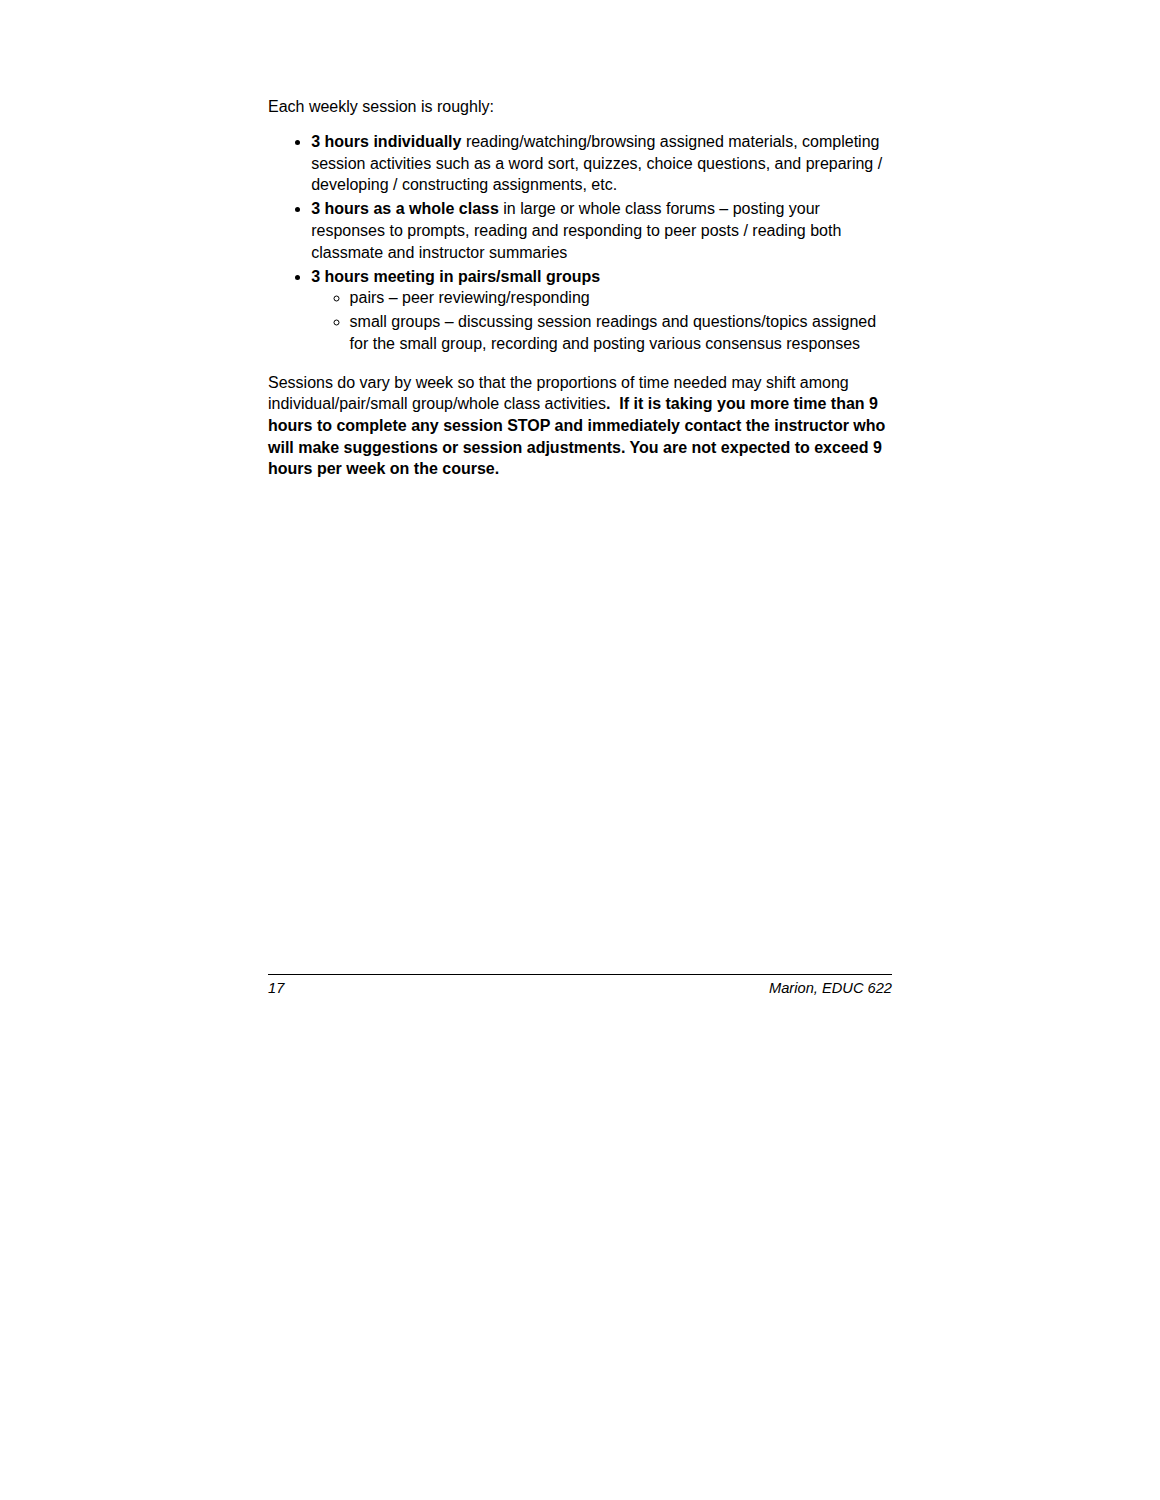Each weekly session is roughly:
3 hours individually reading/watching/browsing assigned materials, completing session activities such as a word sort, quizzes, choice questions, and preparing / developing / constructing assignments, etc.
3 hours as a whole class in large or whole class forums – posting your responses to prompts, reading and responding to peer posts / reading both classmate and instructor summaries
3 hours meeting in pairs/small groups
pairs – peer reviewing/responding
small groups – discussing session readings and questions/topics assigned for the small group, recording and posting various consensus responses
Sessions do vary by week so that the proportions of time needed may shift among individual/pair/small group/whole class activities. If it is taking you more time than 9 hours to complete any session STOP and immediately contact the instructor who will make suggestions or session adjustments. You are not expected to exceed 9 hours per week on the course.
17 Marion, EDUC 622